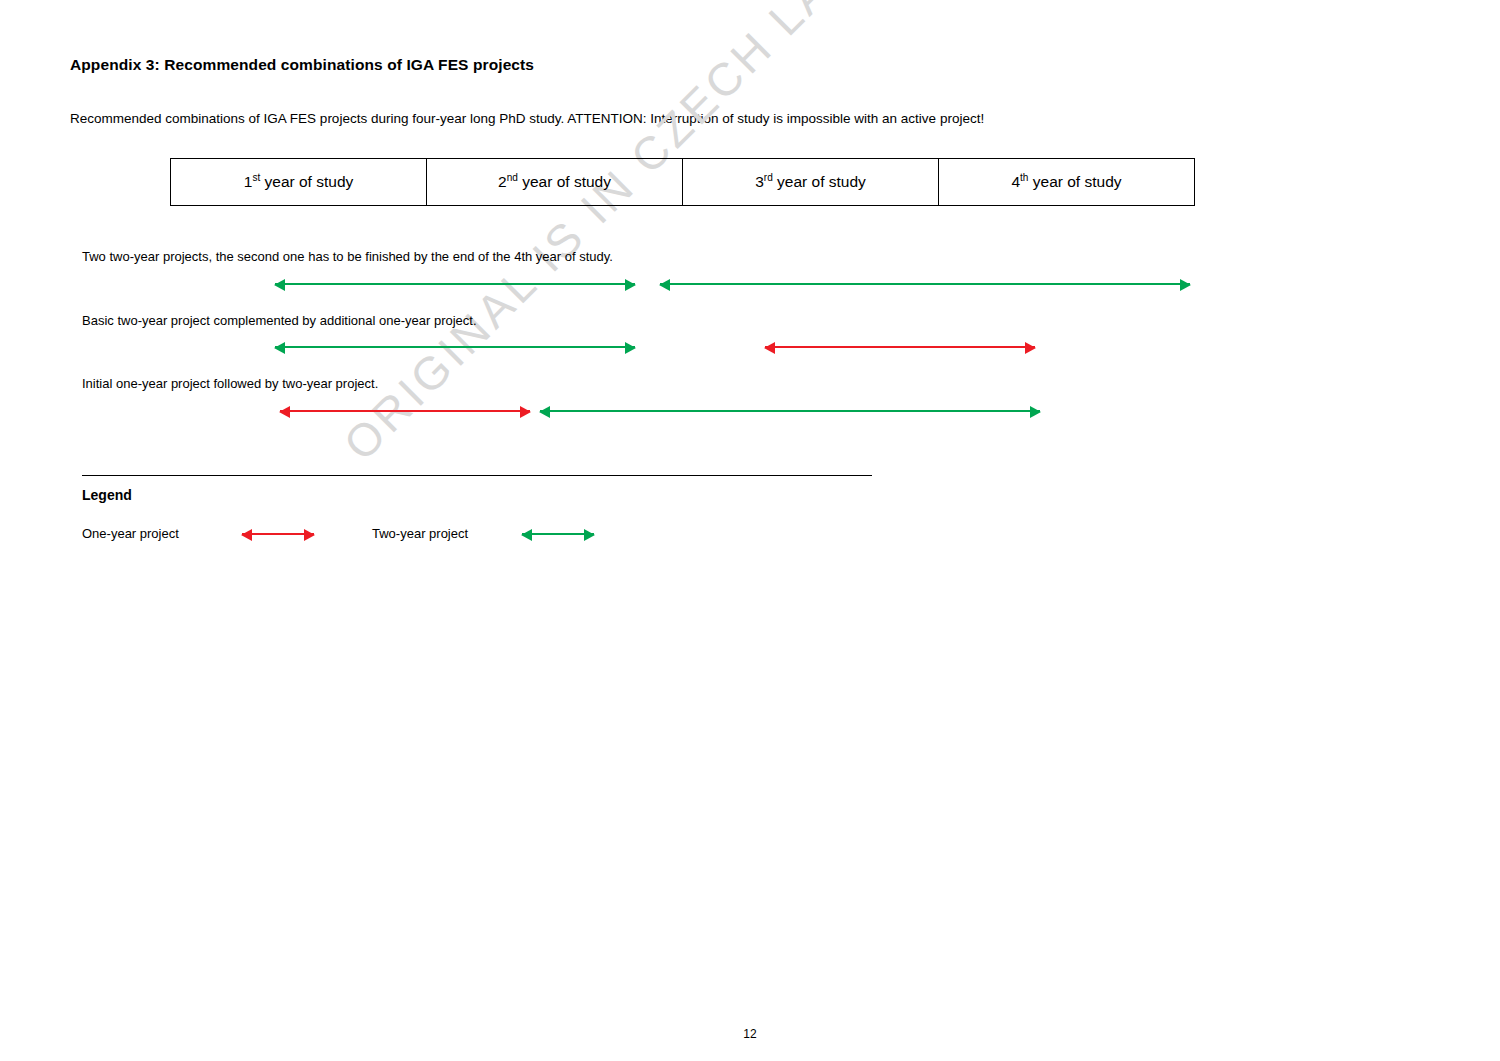ORIGINAL IS IN CZECH LANGUAGE
Appendix 3: Recommended combinations of IGA FES projects
Recommended combinations of IGA FES projects during four-year long PhD study. ATTENTION: Interruption of study is impossible with an active project!
| 1 st year of study | 2 nd year of study | 3 rd year of study | 4 th year of study |
Two two-year projects, the second one has to be finished by the end of the 4th year of study.
Basic two-year project complemented by additional one-year project.
Initial one-year project followed by two-year project.
Legend
One-year project Two-year project
12